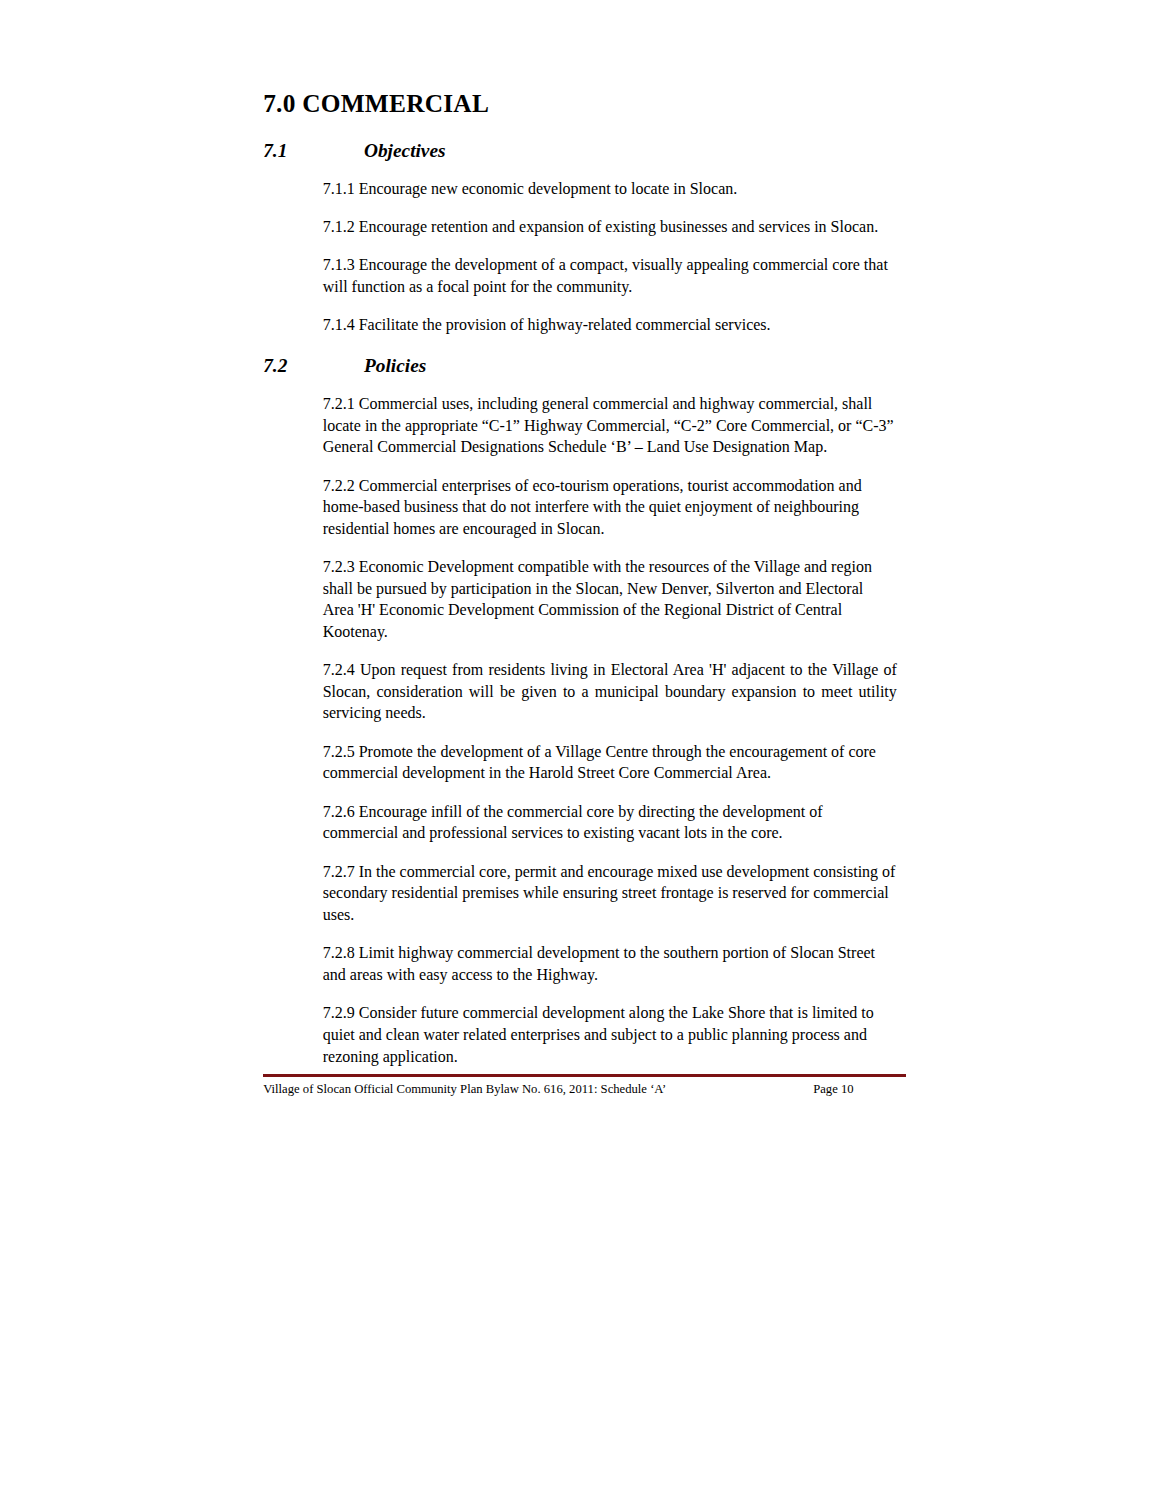7.0 COMMERCIAL
7.1 Objectives
7.1.1 Encourage new economic development to locate in Slocan.
7.1.2 Encourage retention and expansion of existing businesses and services in Slocan.
7.1.3 Encourage the development of a compact, visually appealing commercial core that will function as a focal point for the community.
7.1.4 Facilitate the provision of highway-related commercial services.
7.2 Policies
7.2.1 Commercial uses, including general commercial and highway commercial, shall locate in the appropriate “C-1” Highway Commercial, “C-2” Core Commercial, or “C-3” General Commercial Designations Schedule ‘B’ – Land Use Designation Map.
7.2.2 Commercial enterprises of eco-tourism operations, tourist accommodation and home-based business that do not interfere with the quiet enjoyment of neighbouring residential homes are encouraged in Slocan.
7.2.3 Economic Development compatible with the resources of the Village and region shall be pursued by participation in the Slocan, New Denver, Silverton and Electoral Area 'H' Economic Development Commission of the Regional District of Central Kootenay.
7.2.4 Upon request from residents living in Electoral Area 'H' adjacent to the Village of Slocan, consideration will be given to a municipal boundary expansion to meet utility servicing needs.
7.2.5 Promote the development of a Village Centre through the encouragement of core commercial development in the Harold Street Core Commercial Area.
7.2.6 Encourage infill of the commercial core by directing the development of commercial and professional services to existing vacant lots in the core.
7.2.7 In the commercial core, permit and encourage mixed use development consisting of secondary residential premises while ensuring street frontage is reserved for commercial uses.
7.2.8 Limit highway commercial development to the southern portion of Slocan Street and areas with easy access to the Highway.
7.2.9 Consider future commercial development along the Lake Shore that is limited to quiet and clean water related enterprises and subject to a public planning process and rezoning application.
Village of Slocan Official Community Plan Bylaw No. 616, 2011: Schedule ‘A’ Page 10